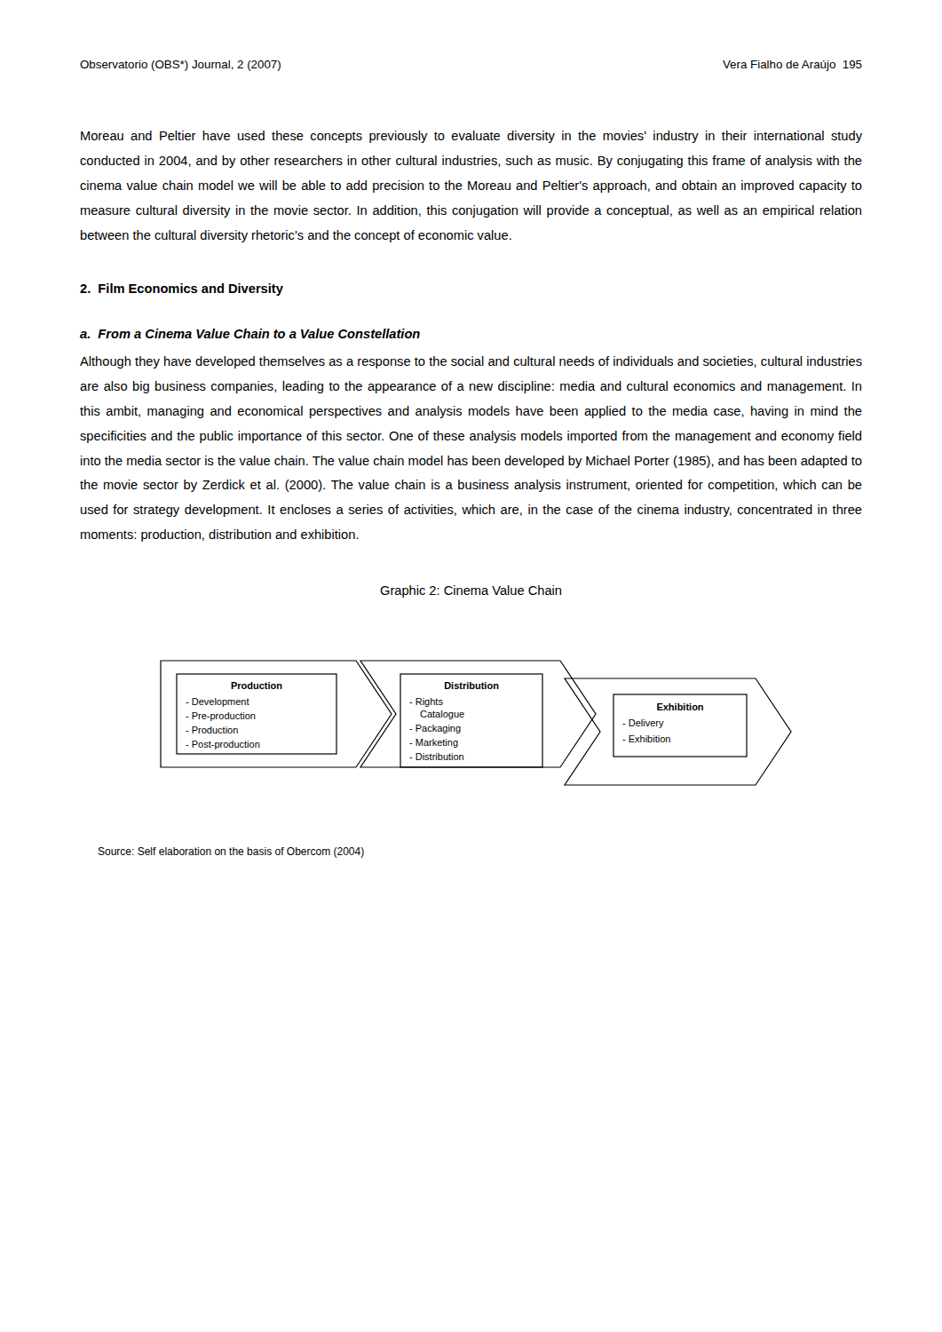Observatorio (OBS*) Journal, 2 (2007)
Vera Fialho de Araújo 195
Moreau and Peltier have used these concepts previously to evaluate diversity in the movies' industry in their international study conducted in 2004, and by other researchers in other cultural industries, such as music. By conjugating this frame of analysis with the cinema value chain model we will be able to add precision to the Moreau and Peltier's approach, and obtain an improved capacity to measure cultural diversity in the movie sector. In addition, this conjugation will provide a conceptual, as well as an empirical relation between the cultural diversity rhetoric's and the concept of economic value.
2. Film Economics and Diversity
a. From a Cinema Value Chain to a Value Constellation
Although they have developed themselves as a response to the social and cultural needs of individuals and societies, cultural industries are also big business companies, leading to the appearance of a new discipline: media and cultural economics and management. In this ambit, managing and economical perspectives and analysis models have been applied to the media case, having in mind the specificities and the public importance of this sector. One of these analysis models imported from the management and economy field into the media sector is the value chain. The value chain model has been developed by Michael Porter (1985), and has been adapted to the movie sector by Zerdick et al. (2000). The value chain is a business analysis instrument, oriented for competition, which can be used for strategy development. It encloses a series of activities, which are, in the case of the cinema industry, concentrated in three moments: production, distribution and exhibition.
Graphic 2: Cinema Value Chain
Production - Development - Pre-production - Production - Post-production Distribution - Rights Catalogue - Packaging - Marketing - Distribution Exhibition - Delivery - Exhibition
Source: Self elaboration on the basis of Obercom (2004)